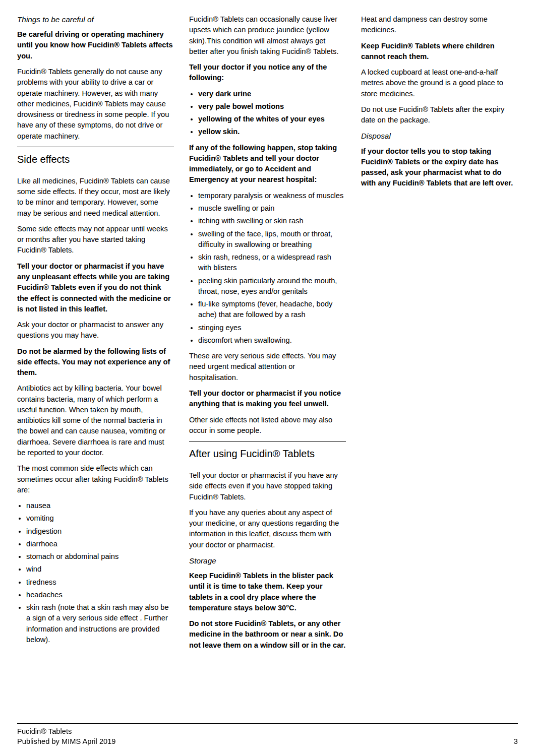Things to be careful of
Be careful driving or operating machinery until you know how Fucidin® Tablets affects you.
Fucidin® Tablets generally do not cause any problems with your ability to drive a car or operate machinery. However, as with many other medicines, Fucidin® Tablets may cause drowsiness or tiredness in some people. If you have any of these symptoms, do not drive or operate machinery.
Side effects
Like all medicines, Fucidin® Tablets can cause some side effects. If they occur, most are likely to be minor and temporary. However, some may be serious and need medical attention.
Some side effects may not appear until weeks or months after you have started taking Fucidin® Tablets.
Tell your doctor or pharmacist if you have any unpleasant effects while you are taking Fucidin® Tablets even if you do not think the effect is connected with the medicine or is not listed in this leaflet.
Ask your doctor or pharmacist to answer any questions you may have.
Do not be alarmed by the following lists of side effects. You may not experience any of them.
Antibiotics act by killing bacteria. Your bowel contains bacteria, many of which perform a useful function. When taken by mouth, antibiotics kill some of the normal bacteria in the bowel and can cause nausea, vomiting or diarrhoea. Severe diarrhoea is rare and must be reported to your doctor.
The most common side effects which can sometimes occur after taking Fucidin® Tablets are:
nausea
vomiting
indigestion
diarrhoea
stomach or abdominal pains
wind
tiredness
headaches
skin rash (note that a skin rash may also be a sign of a very serious side effect . Further information and instructions are provided below).
Fucidin® Tablets can occasionally cause liver upsets which can produce jaundice (yellow skin).This condition will almost always get better after you finish taking Fucidin® Tablets.
Tell your doctor if you notice any of the following:
very dark urine
very pale bowel motions
yellowing of the whites of your eyes
yellow skin.
If any of the following happen, stop taking Fucidin® Tablets and tell your doctor immediately, or go to Accident and Emergency at your nearest hospital:
temporary paralysis or weakness of muscles
muscle swelling or pain
itching with swelling or skin rash
swelling of the face, lips, mouth or throat, difficulty in swallowing or breathing
skin rash, redness, or a widespread rash with blisters
peeling skin particularly around the mouth, throat, nose, eyes and/or genitals
flu-like symptoms (fever, headache, body ache) that are followed by a rash
stinging eyes
discomfort when swallowing.
These are very serious side effects. You may need urgent medical attention or hospitalisation.
Tell your doctor or pharmacist if you notice anything that is making you feel unwell.
Other side effects not listed above may also occur in some people.
After using Fucidin® Tablets
Tell your doctor or pharmacist if you have any side effects even if you have stopped taking Fucidin® Tablets.
If you have any queries about any aspect of your medicine, or any questions regarding the information in this leaflet, discuss them with your doctor or pharmacist.
Storage
Keep Fucidin® Tablets in the blister pack until it is time to take them. Keep your tablets in a cool dry place where the temperature stays below 30°C.
Do not store Fucidin® Tablets, or any other medicine in the bathroom or near a sink. Do not leave them on a window sill or in the car.
Heat and dampness can destroy some medicines.
Keep Fucidin® Tablets where children cannot reach them.
A locked cupboard at least one-and-a-half metres above the ground is a good place to store medicines.
Do not use Fucidin® Tablets after the expiry date on the package.
Disposal
If your doctor tells you to stop taking Fucidin® Tablets or the expiry date has passed, ask your pharmacist what to do with any Fucidin® Tablets that are left over.
Fucidin® Tablets
Published by MIMS April 2019
3